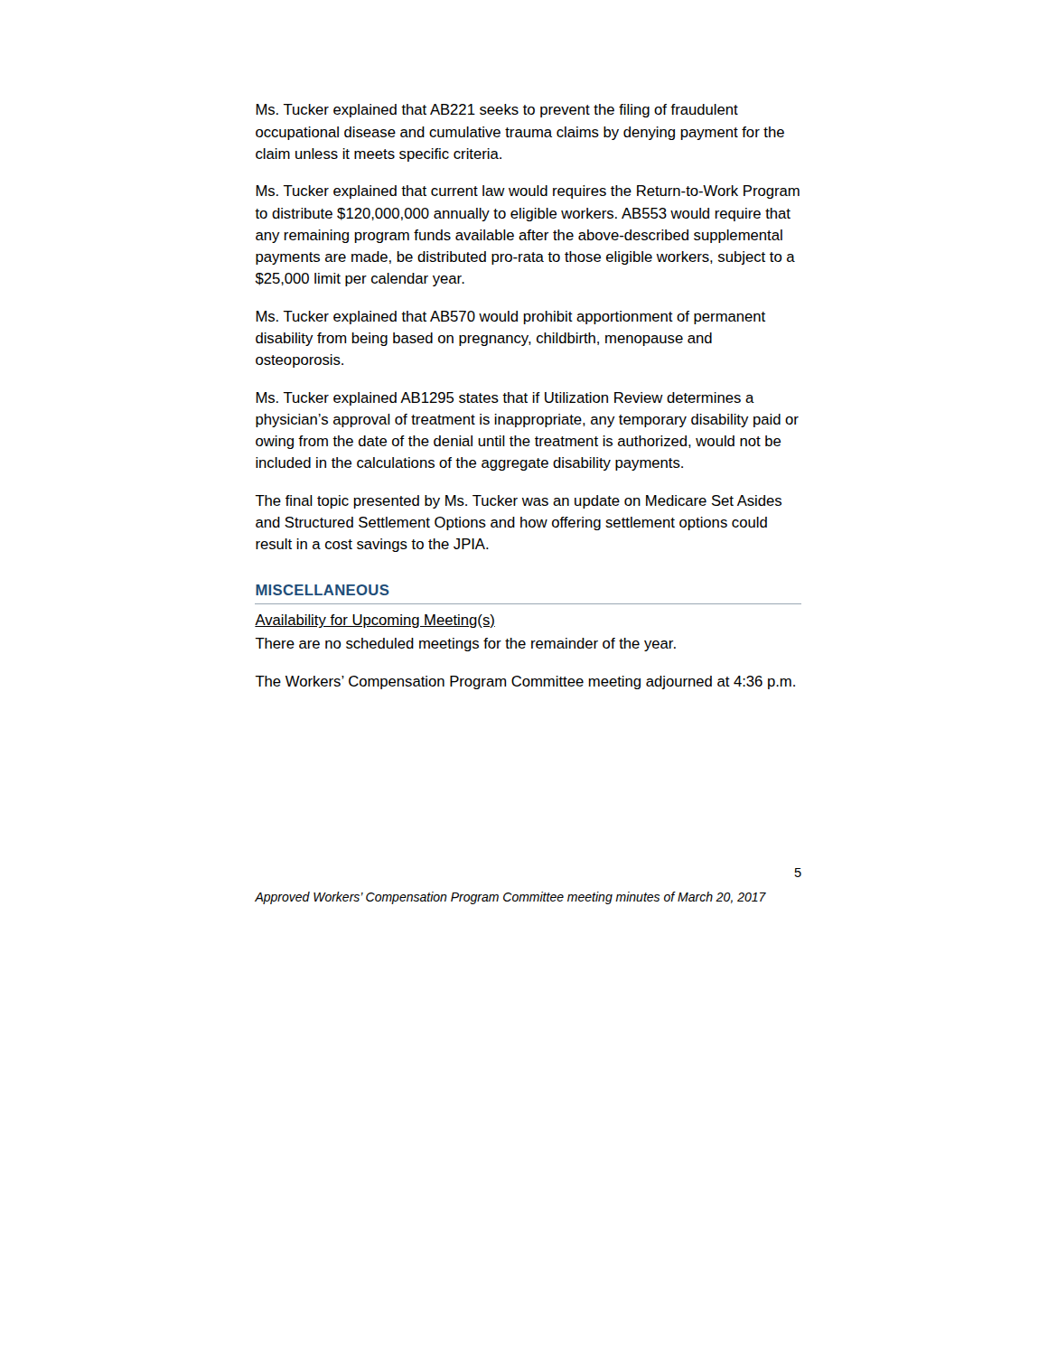Ms. Tucker explained that AB221 seeks to prevent the filing of fraudulent occupational disease and cumulative trauma claims by denying payment for the claim unless it meets specific criteria.
Ms. Tucker explained that current law would requires the Return-to-Work Program to distribute $120,000,000 annually to eligible workers. AB553 would require that any remaining program funds available after the above-described supplemental payments are made, be distributed pro-rata to those eligible workers, subject to a $25,000 limit per calendar year.
Ms. Tucker explained that AB570 would prohibit apportionment of permanent disability from being based on pregnancy, childbirth, menopause and osteoporosis.
Ms. Tucker explained AB1295 states that if Utilization Review determines a physician’s approval of treatment is inappropriate, any temporary disability paid or owing from the date of the denial until the treatment is authorized, would not be included in the calculations of the aggregate disability payments.
The final topic presented by Ms. Tucker was an update on Medicare Set Asides and Structured Settlement Options and how offering settlement options could result in a cost savings to the JPIA.
Miscellaneous
Availability for Upcoming Meeting(s)
There are no scheduled meetings for the remainder of the year.
The Workers’ Compensation Program Committee meeting adjourned at 4:36 p.m.
5
Approved Workers’ Compensation Program Committee meeting minutes of March 20, 2017